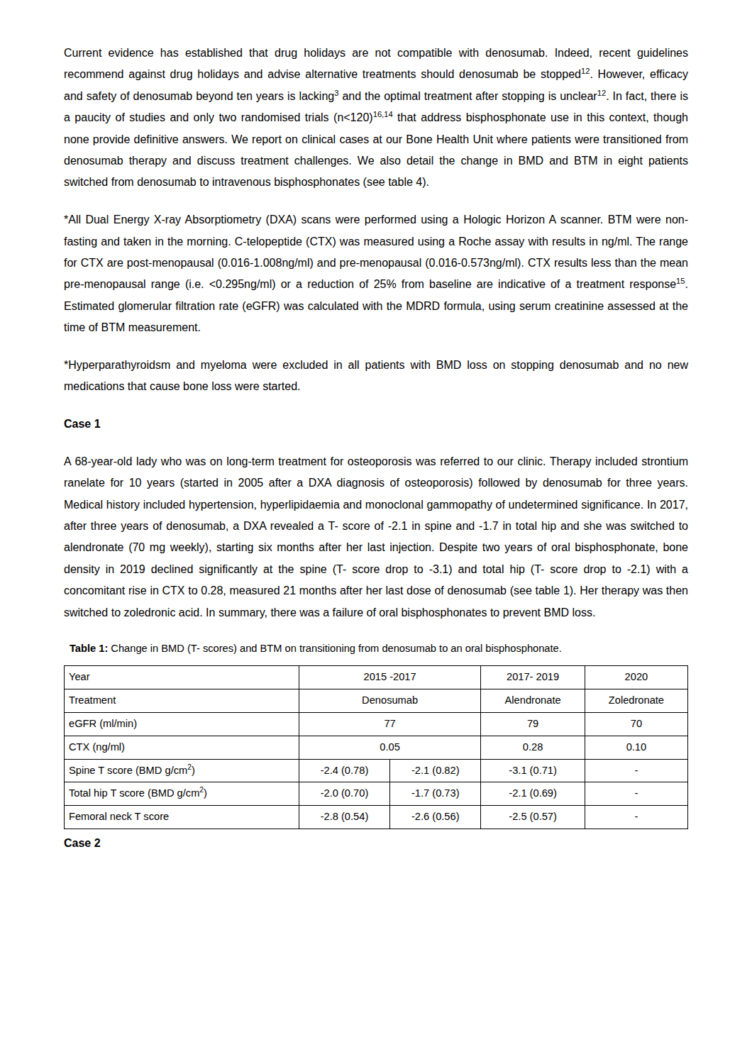Current evidence has established that drug holidays are not compatible with denosumab. Indeed, recent guidelines recommend against drug holidays and advise alternative treatments should denosumab be stopped12. However, efficacy and safety of denosumab beyond ten years is lacking3 and the optimal treatment after stopping is unclear12. In fact, there is a paucity of studies and only two randomised trials (n<120)16,14 that address bisphosphonate use in this context, though none provide definitive answers. We report on clinical cases at our Bone Health Unit where patients were transitioned from denosumab therapy and discuss treatment challenges. We also detail the change in BMD and BTM in eight patients switched from denosumab to intravenous bisphosphonates (see table 4).
*All Dual Energy X-ray Absorptiometry (DXA) scans were performed using a Hologic Horizon A scanner. BTM were non-fasting and taken in the morning. C-telopeptide (CTX) was measured using a Roche assay with results in ng/ml. The range for CTX are post-menopausal (0.016-1.008ng/ml) and pre-menopausal (0.016-0.573ng/ml). CTX results less than the mean pre-menopausal range (i.e. <0.295ng/ml) or a reduction of 25% from baseline are indicative of a treatment response15. Estimated glomerular filtration rate (eGFR) was calculated with the MDRD formula, using serum creatinine assessed at the time of BTM measurement.
*Hyperparathyroidsm and myeloma were excluded in all patients with BMD loss on stopping denosumab and no new medications that cause bone loss were started.
Case 1
A 68-year-old lady who was on long-term treatment for osteoporosis was referred to our clinic. Therapy included strontium ranelate for 10 years (started in 2005 after a DXA diagnosis of osteoporosis) followed by denosumab for three years. Medical history included hypertension, hyperlipidaemia and monoclonal gammopathy of undetermined significance. In 2017, after three years of denosumab, a DXA revealed a T- score of -2.1 in spine and -1.7 in total hip and she was switched to alendronate (70 mg weekly), starting six months after her last injection. Despite two years of oral bisphosphonate, bone density in 2019 declined significantly at the spine (T- score drop to -3.1) and total hip (T- score drop to -2.1) with a concomitant rise in CTX to 0.28, measured 21 months after her last dose of denosumab (see table 1). Her therapy was then switched to zoledronic acid. In summary, there was a failure of oral bisphosphonates to prevent BMD loss.
Table 1: Change in BMD (T- scores) and BTM on transitioning from denosumab to an oral bisphosphonate.
| Year | 2015 -2017 | 2017- 2019 | 2020 |
| Treatment | Denosumab | Alendronate | Zoledronate |
| eGFR (ml/min) | 77 | 79 | 70 |
| CTX (ng/ml) | 0.05 | 0.28 | 0.10 |
| Spine T score (BMD g/cm 2 ) | -2.4 (0.78) | -2.1 (0.82) | -3.1 (0.71) | - |
| Total hip T score (BMD g/cm 2 ) | -2.0 (0.70) | -1.7 (0.73) | -2.1 (0.69) | - |
| Femoral neck T score | -2.8 (0.54) | -2.6 (0.56) | -2.5 (0.57) | - |
Case 2